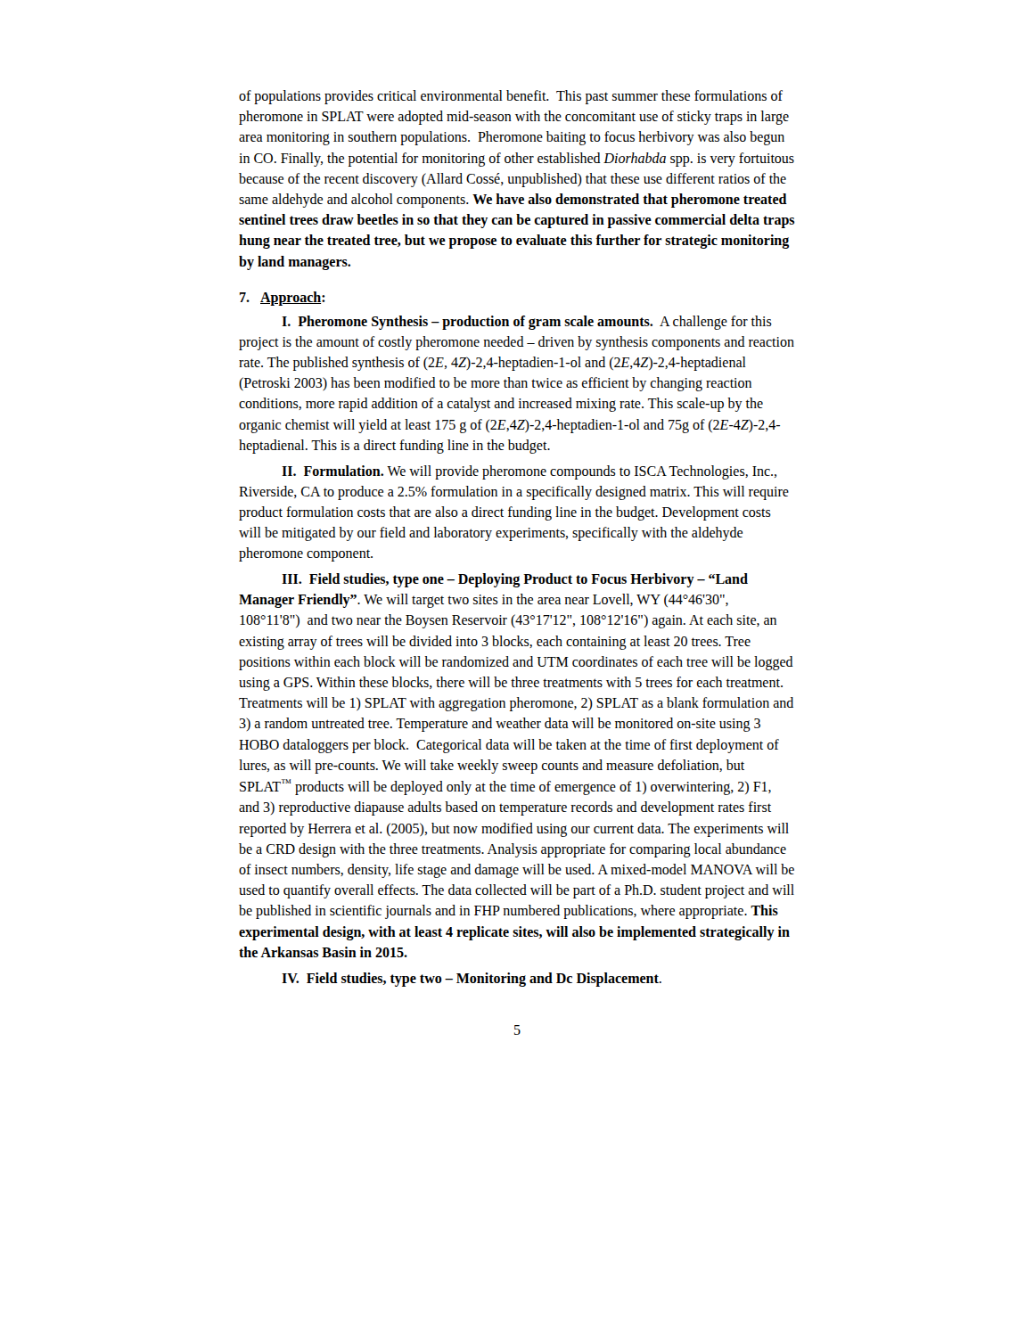of populations provides critical environmental benefit. This past summer these formulations of pheromone in SPLAT were adopted mid-season with the concomitant use of sticky traps in large area monitoring in southern populations. Pheromone baiting to focus herbivory was also begun in CO. Finally, the potential for monitoring of other established Diorhabda spp. is very fortuitous because of the recent discovery (Allard Cossé, unpublished) that these use different ratios of the same aldehyde and alcohol components. We have also demonstrated that pheromone treated sentinel trees draw beetles in so that they can be captured in passive commercial delta traps hung near the treated tree, but we propose to evaluate this further for strategic monitoring by land managers.
7. Approach:
I. Pheromone Synthesis – production of gram scale amounts. A challenge for this project is the amount of costly pheromone needed – driven by synthesis components and reaction rate. The published synthesis of (2E, 4Z)-2,4-heptadien-1-ol and (2E,4Z)-2,4-heptadienal (Petroski 2003) has been modified to be more than twice as efficient by changing reaction conditions, more rapid addition of a catalyst and increased mixing rate. This scale-up by the organic chemist will yield at least 175 g of (2E,4Z)-2,4-heptadien-1-ol and 75g of (2E-4Z)-2,4-heptadienal. This is a direct funding line in the budget.
II. Formulation. We will provide pheromone compounds to ISCA Technologies, Inc., Riverside, CA to produce a 2.5% formulation in a specifically designed matrix. This will require product formulation costs that are also a direct funding line in the budget. Development costs will be mitigated by our field and laboratory experiments, specifically with the aldehyde pheromone component.
III. Field studies, type one – Deploying Product to Focus Herbivory – “Land Manager Friendly”. We will target two sites in the area near Lovell, WY (44°46'30", 108°11'8") and two near the Boysen Reservoir (43°17'12", 108°12'16") again. At each site, an existing array of trees will be divided into 3 blocks, each containing at least 20 trees. Tree positions within each block will be randomized and UTM coordinates of each tree will be logged using a GPS. Within these blocks, there will be three treatments with 5 trees for each treatment. Treatments will be 1) SPLAT with aggregation pheromone, 2) SPLAT as a blank formulation and 3) a random untreated tree. Temperature and weather data will be monitored on-site using 3 HOBO dataloggers per block. Categorical data will be taken at the time of first deployment of lures, as will pre-counts. We will take weekly sweep counts and measure defoliation, but SPLAT™ products will be deployed only at the time of emergence of 1) overwintering, 2) F1, and 3) reproductive diapause adults based on temperature records and development rates first reported by Herrera et al. (2005), but now modified using our current data. The experiments will be a CRD design with the three treatments. Analysis appropriate for comparing local abundance of insect numbers, density, life stage and damage will be used. A mixed-model MANOVA will be used to quantify overall effects. The data collected will be part of a Ph.D. student project and will be published in scientific journals and in FHP numbered publications, where appropriate. This experimental design, with at least 4 replicate sites, will also be implemented strategically in the Arkansas Basin in 2015.
IV. Field studies, type two – Monitoring and Dc Displacement.
5